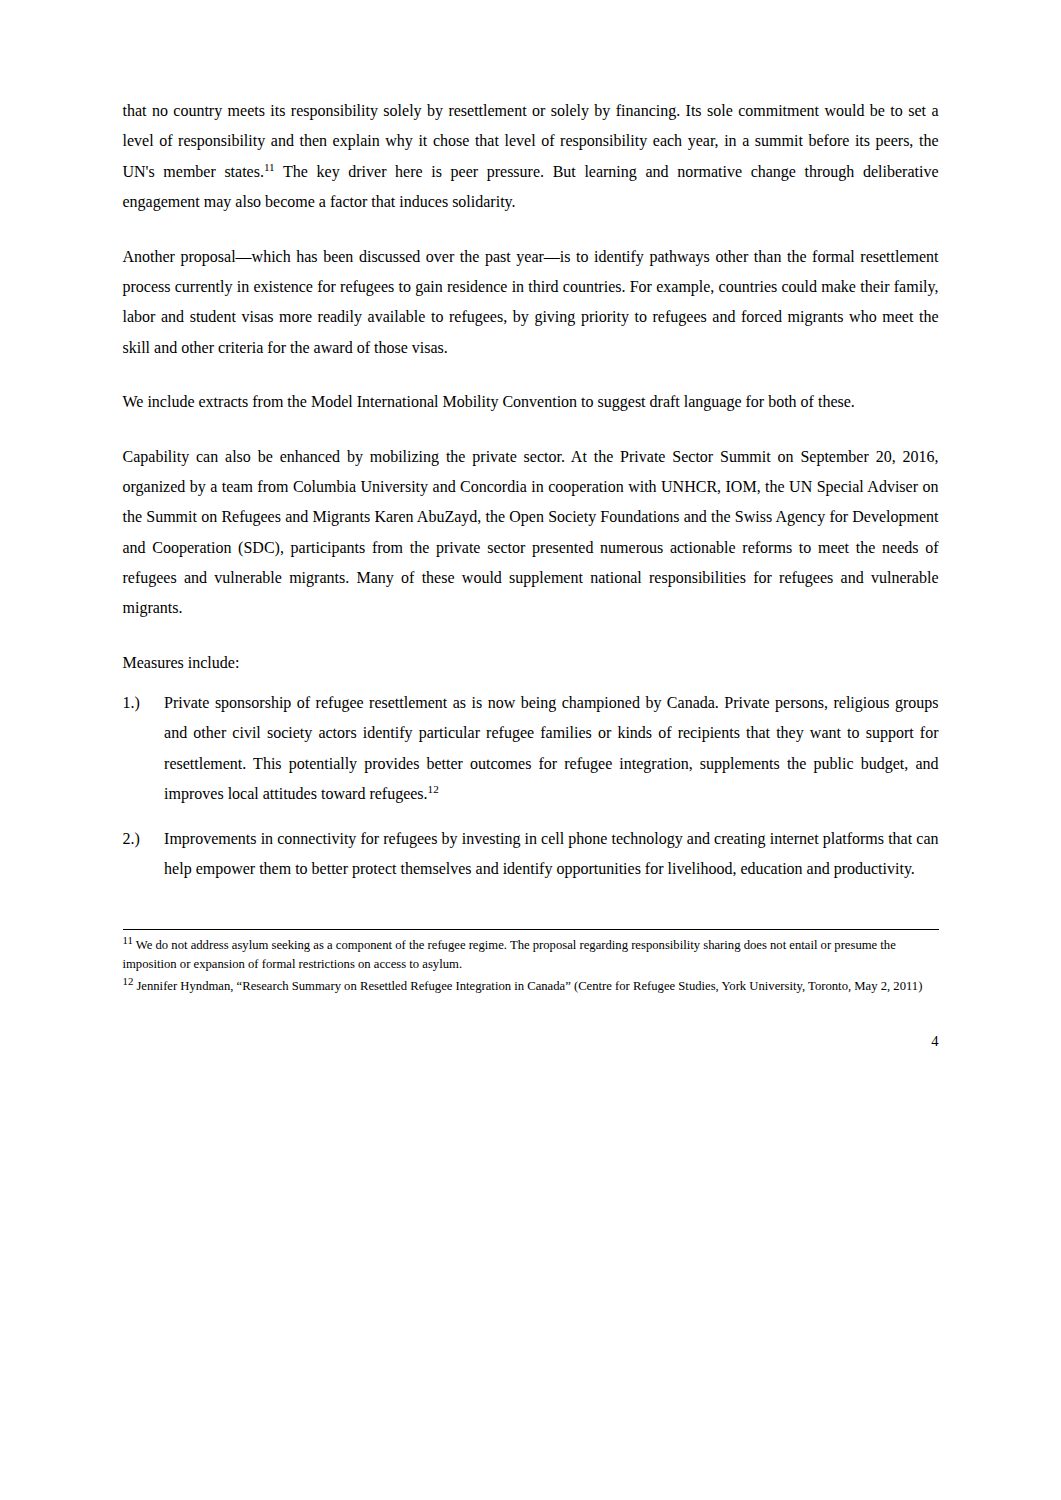that no country meets its responsibility solely by resettlement or solely by financing. Its sole commitment would be to set a level of responsibility and then explain why it chose that level of responsibility each year, in a summit before its peers, the UN's member states.11 The key driver here is peer pressure. But learning and normative change through deliberative engagement may also become a factor that induces solidarity.
Another proposal—which has been discussed over the past year—is to identify pathways other than the formal resettlement process currently in existence for refugees to gain residence in third countries. For example, countries could make their family, labor and student visas more readily available to refugees, by giving priority to refugees and forced migrants who meet the skill and other criteria for the award of those visas.
We include extracts from the Model International Mobility Convention to suggest draft language for both of these.
Capability can also be enhanced by mobilizing the private sector. At the Private Sector Summit on September 20, 2016, organized by a team from Columbia University and Concordia in cooperation with UNHCR, IOM, the UN Special Adviser on the Summit on Refugees and Migrants Karen AbuZayd, the Open Society Foundations and the Swiss Agency for Development and Cooperation (SDC), participants from the private sector presented numerous actionable reforms to meet the needs of refugees and vulnerable migrants. Many of these would supplement national responsibilities for refugees and vulnerable migrants.
Measures include:
Private sponsorship of refugee resettlement as is now being championed by Canada. Private persons, religious groups and other civil society actors identify particular refugee families or kinds of recipients that they want to support for resettlement. This potentially provides better outcomes for refugee integration, supplements the public budget, and improves local attitudes toward refugees.12
Improvements in connectivity for refugees by investing in cell phone technology and creating internet platforms that can help empower them to better protect themselves and identify opportunities for livelihood, education and productivity.
11 We do not address asylum seeking as a component of the refugee regime. The proposal regarding responsibility sharing does not entail or presume the imposition or expansion of formal restrictions on access to asylum.
12 Jennifer Hyndman, “Research Summary on Resettled Refugee Integration in Canada” (Centre for Refugee Studies, York University, Toronto, May 2, 2011)
4